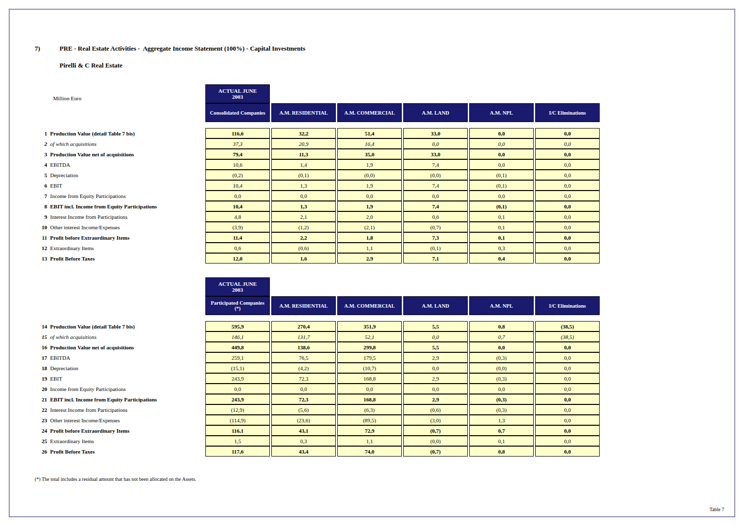7) PRE - Real Estate Activities - Aggregate Income Statement (100%) - Capital Investments
Pirelli & C Real Estate
| Million Euro | ACTUAL JUNE 2003 | |
| | Consolidated Companies | A.M. RESIDENTIAL | A.M. COMMERCIAL | A.M. LAND | A.M. NPL | I/C Eliminations |
| 1 Production Value (detail Table 7 bis) | 116,6 | 32,2 | 51,4 | 33,0 | 0,0 | 0,0 |
| 2 of which acquisitions | 37,3 | 20,9 | 16,4 | 0,0 | 0,0 | 0,0 |
| 3 Production Value net of acquisitions | 79,4 | 11,3 | 35,0 | 33,0 | 0,0 | 0,0 |
| 4 EBITDA | 10,6 | 1,4 | 1,9 | 7,4 | 0,0 | 0,0 |
| 5 Depreciation | (0,2) | (0,1) | (0,0) | (0,0) | (0,1) | 0,0 |
| 6 EBIT | 10,4 | 1,3 | 1,9 | 7,4 | (0,1) | 0,0 |
| 7 Income from Equity Participations | 0,0 | 0,0 | 0,0 | 0,0 | 0,0 | 0,0 |
| 8 EBIT incl. Income from Equity Participations | 10,4 | 1,3 | 1,9 | 7,4 | (0,1) | 0,0 |
| 9 Interest Income from Participations | 4,8 | 2,1 | 2,0 | 0,6 | 0,1 | 0,0 |
| 10 Other interest Income/Expenses | (3,9) | (1,2) | (2,1) | (0,7) | 0,1 | 0,0 |
| 11 Profit before Extraordinary Items | 11,4 | 2,2 | 1,8 | 7,3 | 0,1 | 0,0 |
| 12 Extraordinary Items | 0,6 | (0,6) | 1,1 | (0,1) | 0,3 | 0,0 |
| 13 Profit Before Taxes | 12,0 | 1,6 | 2,9 | 7,1 | 0,4 | 0,0 |
| | ACTUAL JUNE 2003 | |
| | Participated Companies (*) | A.M. RESIDENTIAL | A.M. COMMERCIAL | A.M. LAND | A.M. NPL | I/C Eliminations |
| 14 Production Value (detail Table 7 bis) | 595,9 | 270,4 | 351,9 | 5,5 | 0,8 | (38,5) |
| 15 of which acquisitions | 146,1 | 131,7 | 52,1 | 0,0 | 0,7 | (38,5) |
| 16 Production Value net of acquisitions | 449,8 | 138,6 | 299,8 | 5,5 | 0,0 | 0,0 |
| 17 EBITDA | 259,1 | 76,5 | 179,5 | 2,9 | (0,3) | 0,0 |
| 18 Depreciation | (15,1) | (4,2) | (10,7) | 0,0 | (0,0) | 0,0 |
| 19 EBIT | 243,9 | 72,3 | 168,8 | 2,9 | (0,3) | 0,0 |
| 20 Income from Equity Participations | 0,0 | 0,0 | 0,0 | 0,0 | 0,0 | 0,0 |
| 21 EBIT incl. Income from Equity Participations | 243,9 | 72,3 | 168,8 | 2,9 | (0,3) | 0,0 |
| 22 Interest Income from Participations | (12,9) | (5,6) | (6,3) | (0,6) | (0,3) | 0,0 |
| 23 Other interest Income/Expenses | (114,9) | (23,6) | (89,5) | (3,0) | 1,3 | 0,0 |
| 24 Profit before Extraordinary Items | 116,1 | 43,1 | 72,9 | (0,7) | 0,7 | 0,0 |
| 25 Extraordinary Items | 1,5 | 0,3 | 1,1 | (0,0) | 0,1 | 0,0 |
| 26 Profit Before Taxes | 117,6 | 43,4 | 74,0 | (0,7) | 0,8 | 0,0 |
(*) The total includes a residual amount that has not been allocated on the Assets.
Table 7